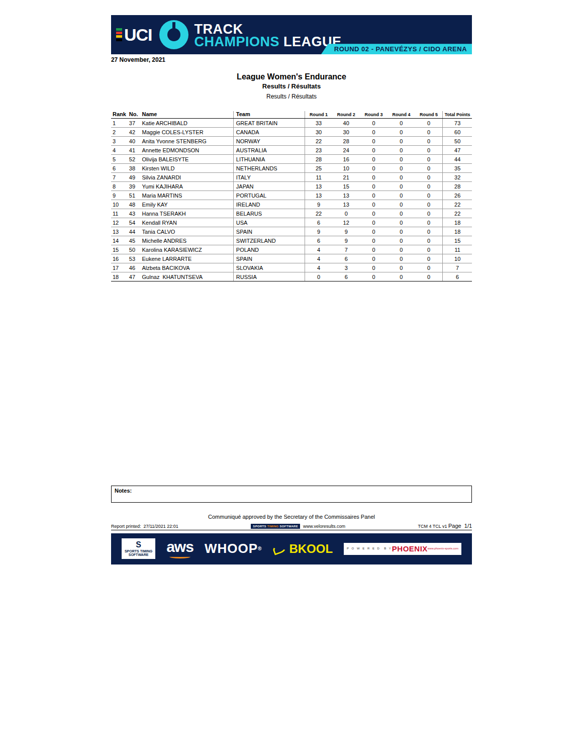UCI
TRACK
CHAMPIONS LEAGUE
ROUND 02 - PANEVÉZYS / CIDO ARENA
27 November, 2021
League Women's Endurance
Results / Résultats
Results / Résultats
| Rank | No. | Name | Team | Round 1 | Round 2 | Round 3 | Round 4 | Round 5 | Total Points |
| --- | --- | --- | --- | --- | --- | --- | --- | --- | --- |
| 1 | 37 | Katie ARCHIBALD | GREAT BRITAIN | 33 | 40 | 0 | 0 | 0 | 73 |
| 2 | 42 | Maggie COLES-LYSTER | CANADA | 30 | 30 | 0 | 0 | 0 | 60 |
| 3 | 40 | Anita Yvonne STENBERG | NORWAY | 22 | 28 | 0 | 0 | 0 | 50 |
| 4 | 41 | Annette EDMONDSON | AUSTRALIA | 23 | 24 | 0 | 0 | 0 | 47 |
| 5 | 52 | Olivija BALEISYTE | LITHUANIA | 28 | 16 | 0 | 0 | 0 | 44 |
| 6 | 38 | Kirsten WILD | NETHERLANDS | 25 | 10 | 0 | 0 | 0 | 35 |
| 7 | 49 | Silvia ZANARDI | ITALY | 11 | 21 | 0 | 0 | 0 | 32 |
| 8 | 39 | Yumi KAJIHARA | JAPAN | 13 | 15 | 0 | 0 | 0 | 28 |
| 9 | 51 | Maria MARTINS | PORTUGAL | 13 | 13 | 0 | 0 | 0 | 26 |
| 10 | 48 | Emily KAY | IRELAND | 9 | 13 | 0 | 0 | 0 | 22 |
| 11 | 43 | Hanna TSERAKH | BELARUS | 22 | 0 | 0 | 0 | 0 | 22 |
| 12 | 54 | Kendall RYAN | USA | 6 | 12 | 0 | 0 | 0 | 18 |
| 13 | 44 | Tania CALVO | SPAIN | 9 | 9 | 0 | 0 | 0 | 18 |
| 14 | 45 | Michelle ANDRES | SWITZERLAND | 6 | 9 | 0 | 0 | 0 | 15 |
| 15 | 50 | Karolina KARASIEWICZ | POLAND | 4 | 7 | 0 | 0 | 0 | 11 |
| 16 | 53 | Eukene LARRARTE | SPAIN | 4 | 6 | 0 | 0 | 0 | 10 |
| 17 | 46 | Alzbeta BACIKOVA | SLOVAKIA | 4 | 3 | 0 | 0 | 0 | 7 |
| 18 | 47 | Gulnaz KHATUNTSEVA | RUSSIA | 0 | 6 | 0 | 0 | 0 | 6 |
Notes:
Communiqué approved by the Secretary of the Commissaires Panel
Report printed: 27/11/2021 22:01
SPORTS TIMING SOFTWARE www.veloresults.com
TCM 4 TCL v1 Page 1/1
S
SPORTS TIMING
SOFTWARE
aws
WHOOP®
BKOOL
P O W E R E D B Y
PHOENIX
www.phoenix-sports.com